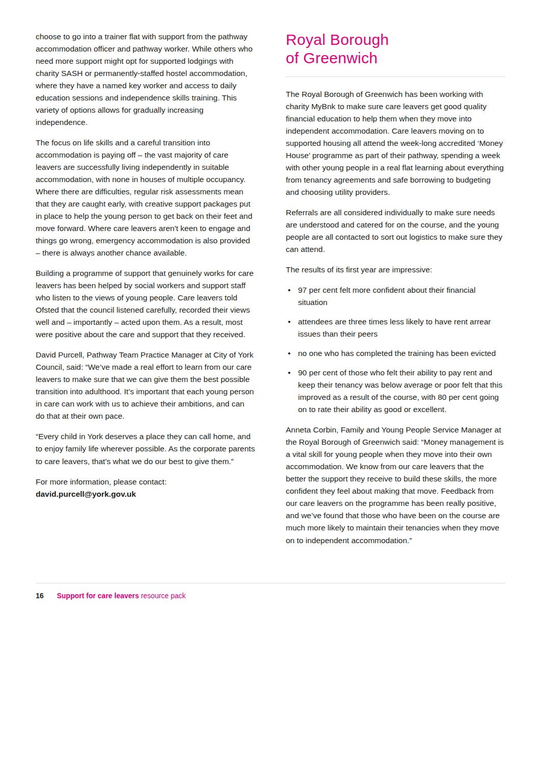choose to go into a trainer flat with support from the pathway accommodation officer and pathway worker. While others who need more support might opt for supported lodgings with charity SASH or permanently-staffed hostel accommodation, where they have a named key worker and access to daily education sessions and independence skills training. This variety of options allows for gradually increasing independence.
The focus on life skills and a careful transition into accommodation is paying off – the vast majority of care leavers are successfully living independently in suitable accommodation, with none in houses of multiple occupancy. Where there are difficulties, regular risk assessments mean that they are caught early, with creative support packages put in place to help the young person to get back on their feet and move forward. Where care leavers aren't keen to engage and things go wrong, emergency accommodation is also provided – there is always another chance available.
Building a programme of support that genuinely works for care leavers has been helped by social workers and support staff who listen to the views of young people. Care leavers told Ofsted that the council listened carefully, recorded their views well and – importantly – acted upon them. As a result, most were positive about the care and support that they received.
David Purcell, Pathway Team Practice Manager at City of York Council, said: “We’ve made a real effort to learn from our care leavers to make sure that we can give them the best possible transition into adulthood. It’s important that each young person in care can work with us to achieve their ambitions, and can do that at their own pace.
“Every child in York deserves a place they can call home, and to enjoy family life wherever possible. As the corporate parents to care leavers, that’s what we do our best to give them.”
For more information, please contact:
david.purcell@york.gov.uk
Royal Borough
of Greenwich
The Royal Borough of Greenwich has been working with charity MyBnk to make sure care leavers get good quality financial education to help them when they move into independent accommodation. Care leavers moving on to supported housing all attend the week-long accredited ‘Money House’ programme as part of their pathway, spending a week with other young people in a real flat learning about everything from tenancy agreements and safe borrowing to budgeting and choosing utility providers.
Referrals are all considered individually to make sure needs are understood and catered for on the course, and the young people are all contacted to sort out logistics to make sure they can attend.
The results of its first year are impressive:
97 per cent felt more confident about their financial situation
attendees are three times less likely to have rent arrear issues than their peers
no one who has completed the training has been evicted
90 per cent of those who felt their ability to pay rent and keep their tenancy was below average or poor felt that this improved as a result of the course, with 80 per cent going on to rate their ability as good or excellent.
Anneta Corbin, Family and Young People Service Manager at the Royal Borough of Greenwich said: “Money management is a vital skill for young people when they move into their own accommodation. We know from our care leavers that the better the support they receive to build these skills, the more confident they feel about making that move. Feedback from our care leavers on the programme has been really positive, and we’ve found that those who have been on the course are much more likely to maintain their tenancies when they move on to independent accommodation.”
16 Support for care leavers resource pack